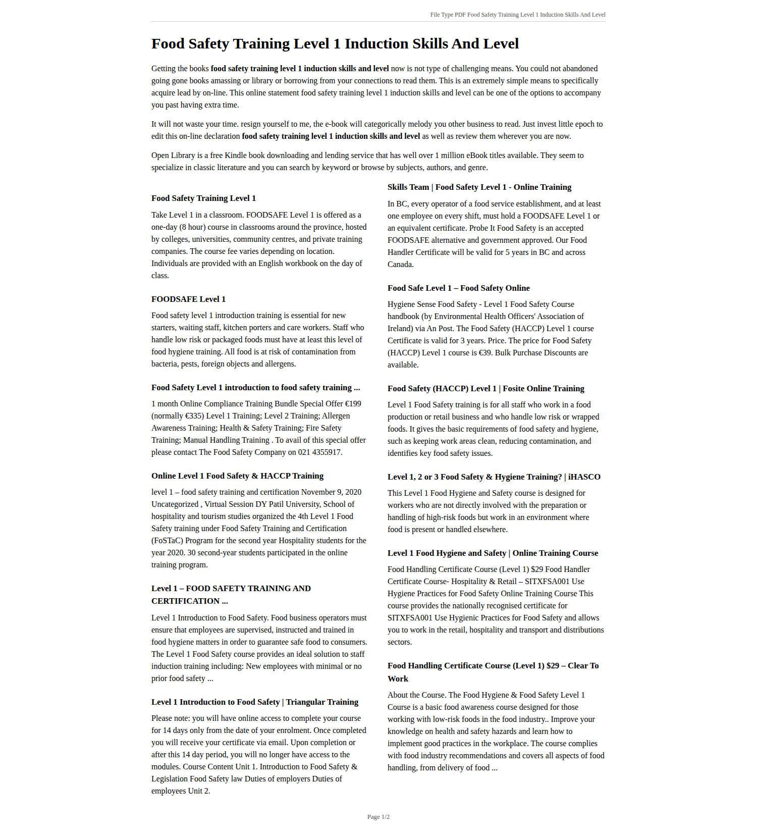File Type PDF Food Safety Training Level 1 Induction Skills And Level
Food Safety Training Level 1 Induction Skills And Level
Getting the books food safety training level 1 induction skills and level now is not type of challenging means. You could not abandoned going gone books amassing or library or borrowing from your connections to read them. This is an extremely simple means to specifically acquire lead by on-line. This online statement food safety training level 1 induction skills and level can be one of the options to accompany you past having extra time.
It will not waste your time. resign yourself to me, the e-book will categorically melody you other business to read. Just invest little epoch to edit this on-line declaration food safety training level 1 induction skills and level as well as review them wherever you are now.
Open Library is a free Kindle book downloading and lending service that has well over 1 million eBook titles available. They seem to specialize in classic literature and you can search by keyword or browse by subjects, authors, and genre.
Food Safety Training Level 1
Take Level 1 in a classroom. FOODSAFE Level 1 is offered as a one-day (8 hour) course in classrooms around the province, hosted by colleges, universities, community centres, and private training companies. The course fee varies depending on location. Individuals are provided with an English workbook on the day of class.
FOODSAFE Level 1
Food safety level 1 introduction training is essential for new starters, waiting staff, kitchen porters and care workers. Staff who handle low risk or packaged foods must have at least this level of food hygiene training. All food is at risk of contamination from bacteria, pests, foreign objects and allergens.
Food Safety Level 1 introduction to food safety training ...
1 month Online Compliance Training Bundle Special Offer €199 (normally €335) Level 1 Training; Level 2 Training; Allergen Awareness Training; Health & Safety Training; Fire Safety Training; Manual Handling Training . To avail of this special offer please contact The Food Safety Company on 021 4355917.
Online Level 1 Food Safety & HACCP Training
level 1 – food safety training and certification November 9, 2020 Uncategorized , Virtual Session DY Patil University, School of hospitality and tourism studies organized the 4th Level 1 Food Safety training under Food Safety Training and Certification (FoSTaC) Program for the second year Hospitality students for the year 2020. 30 second-year students participated in the online training program.
Level 1 – FOOD SAFETY TRAINING AND CERTIFICATION ...
Level 1 Introduction to Food Safety. Food business operators must ensure that employees are supervised, instructed and trained in food hygiene matters in order to guarantee safe food to consumers. The Level 1 Food Safety course provides an ideal solution to staff induction training including: New employees with minimal or no prior food safety ...
Level 1 Introduction to Food Safety | Triangular Training
Please note: you will have online access to complete your course for 14 days only from the date of your enrolment. Once completed you will receive your certificate via email. Upon completion or after this 14 day period, you will no longer have access to the modules. Course Content Unit 1. Introduction to Food Safety & Legislation Food Safety law Duties of employers Duties of employees Unit 2.
Skills Team | Food Safety Level 1 - Online Training
In BC, every operator of a food service establishment, and at least one employee on every shift, must hold a FOODSAFE Level 1 or an equivalent certificate. Probe It Food Safety is an accepted FOODSAFE alternative and government approved. Our Food Handler Certificate will be valid for 5 years in BC and across Canada.
Food Safe Level 1 – Food Safety Online
Hygiene Sense Food Safety - Level 1 Food Safety Course handbook (by Environmental Health Officers' Association of Ireland) via An Post. The Food Safety (HACCP) Level 1 course Certificate is valid for 3 years. Price. The price for Food Safety (HACCP) Level 1 course is €39. Bulk Purchase Discounts are available.
Food Safety (HACCP) Level 1 | Fosite Online Training
Level 1 Food Safety training is for all staff who work in a food production or retail business and who handle low risk or wrapped foods. It gives the basic requirements of food safety and hygiene, such as keeping work areas clean, reducing contamination, and identifies key food safety issues.
Level 1, 2 or 3 Food Safety & Hygiene Training? | iHASCO
This Level 1 Food Hygiene and Safety course is designed for workers who are not directly involved with the preparation or handling of high-risk foods but work in an environment where food is present or handled elsewhere.
Level 1 Food Hygiene and Safety | Online Training Course
Food Handling Certificate Course (Level 1) $29 Food Handler Certificate Course- Hospitality & Retail – SITXFSA001 Use Hygiene Practices for Food Safety Online Training Course This course provides the nationally recognised certificate for SITXFSA001 Use Hygienic Practices for Food Safety and allows you to work in the retail, hospitality and transport and distributions sectors.
Food Handling Certificate Course (Level 1) $29 – Clear To Work
About the Course. The Food Hygiene & Food Safety Level 1 Course is a basic food awareness course designed for those working with low-risk foods in the food industry.. Improve your knowledge on health and safety hazards and learn how to implement good practices in the workplace. The course complies with food industry recommendations and covers all aspects of food handling, from delivery of food ...
Page 1/2